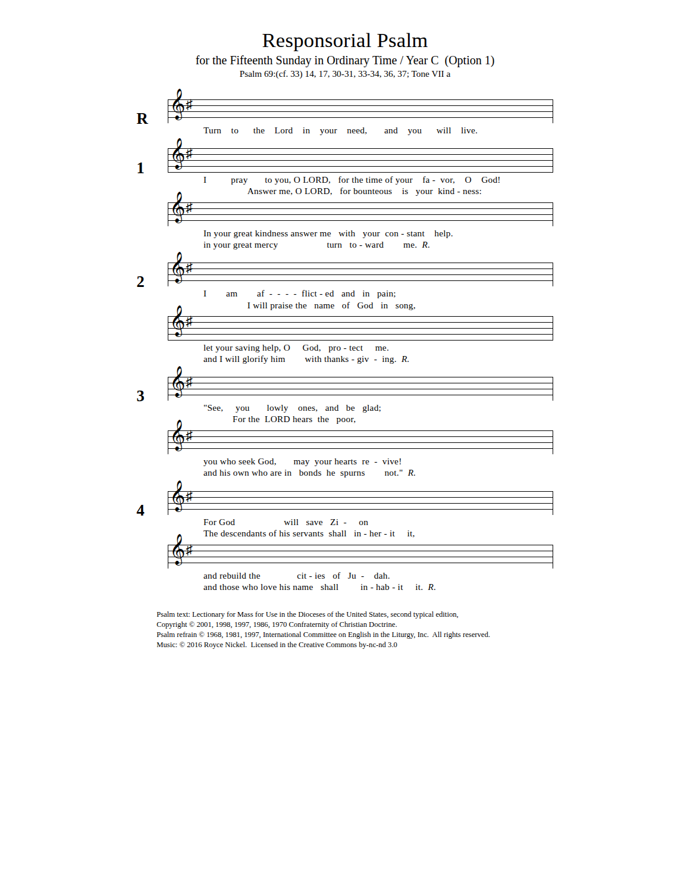Responsorial Psalm
for the Fifteenth Sunday in Ordinary Time / Year C (Option 1)
Psalm 69:(cf. 33) 14, 17, 30-31, 33-34, 36, 37; Tone VII a
R
𝄞 ♯
Turn to the Lord in your need, and you will live.
1
𝄞 ♯
I pray to you, O LORD, for the time of your fa - vor, O God! Answer me, O LORD, for bounteous is your kind - ness:
𝄞 ♯
In your great kindness answer me with your con - stant help. in your great mercy turn to - ward me. R.
2
𝄞 ♯
I am af - - - - flict - ed and in pain; I will praise the name of God in song,
𝄞 ♯
let your saving help, O God, pro - tect me. and I will glorify him with thanks - giv - ing. R.
3
𝄞 ♯
"See, you lowly ones, and be glad; For the LORD hears the poor,
𝄞 ♯
you who seek God, may your hearts re - vive! and his own who are in bonds he spurns not." R.
4
𝄞 ♯
For God will save Zi - on The descendants of his servants shall in - her - it it,
𝄞 ♯
and rebuild the cit - ies of Ju - dah. and those who love his name shall in - hab - it it. R.
Psalm text: Lectionary for Mass for Use in the Dioceses of the United States, second typical edition,
Copyright © 2001, 1998, 1997, 1986, 1970 Confraternity of Christian Doctrine.
Psalm refrain © 1968, 1981, 1997, International Committee on English in the Liturgy, Inc. All rights reserved.
Music: © 2016 Royce Nickel. Licensed in the Creative Commons by-nc-nd 3.0